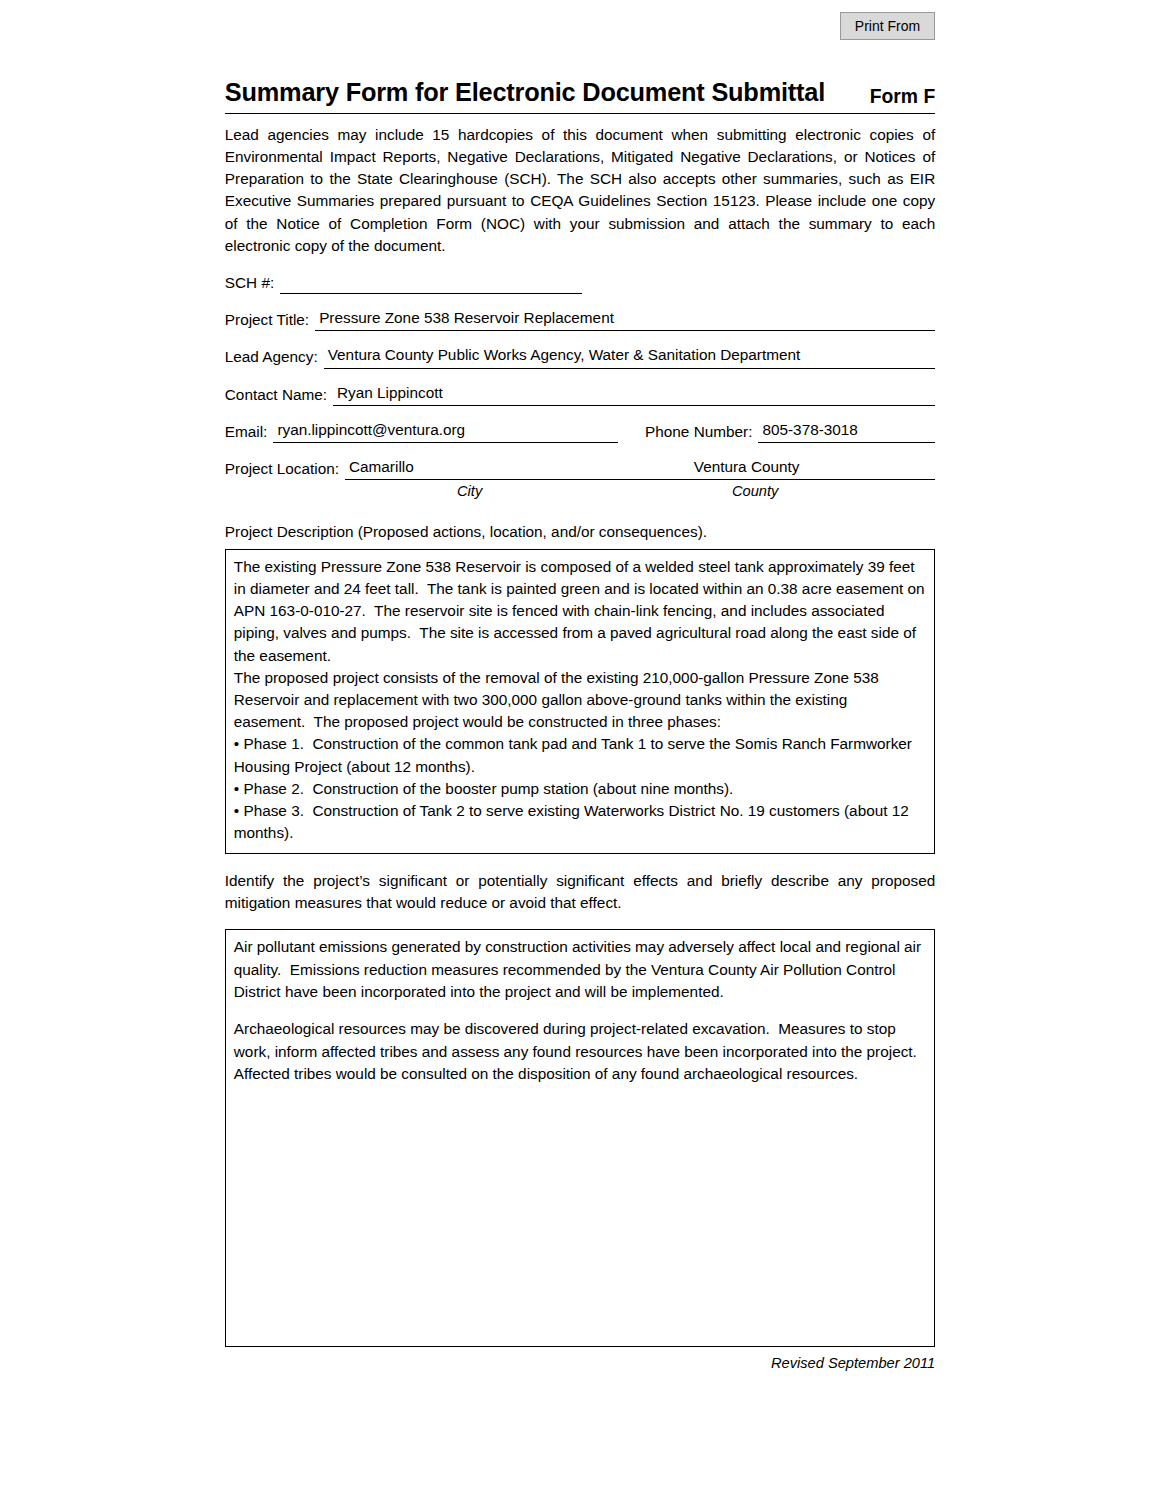Print From
Summary Form for Electronic Document Submittal
Form F
Lead agencies may include 15 hardcopies of this document when submitting electronic copies of Environmental Impact Reports, Negative Declarations, Mitigated Negative Declarations, or Notices of Preparation to the State Clearinghouse (SCH). The SCH also accepts other summaries, such as EIR Executive Summaries prepared pursuant to CEQA Guidelines Section 15123. Please include one copy of the Notice of Completion Form (NOC) with your submission and attach the summary to each electronic copy of the document.
SCH #:
Project Title: Pressure Zone 538 Reservoir Replacement
Lead Agency: Ventura County Public Works Agency, Water & Sanitation Department
Contact Name: Ryan Lippincott
Email: ryan.lippincott@ventura.org Phone Number: 805-378-3018
Project Location: Camarillo Ventura County
City
County
Project Description (Proposed actions, location, and/or consequences).
The existing Pressure Zone 538 Reservoir is composed of a welded steel tank approximately 39 feet in diameter and 24 feet tall. The tank is painted green and is located within an 0.38 acre easement on APN 163-0-010-27. The reservoir site is fenced with chain-link fencing, and includes associated piping, valves and pumps. The site is accessed from a paved agricultural road along the east side of the easement.
The proposed project consists of the removal of the existing 210,000-gallon Pressure Zone 538 Reservoir and replacement with two 300,000 gallon above-ground tanks within the existing easement. The proposed project would be constructed in three phases:
• Phase 1. Construction of the common tank pad and Tank 1 to serve the Somis Ranch Farmworker Housing Project (about 12 months).
• Phase 2. Construction of the booster pump station (about nine months).
• Phase 3. Construction of Tank 2 to serve existing Waterworks District No. 19 customers (about 12 months).
Identify the project’s significant or potentially significant effects and briefly describe any proposed mitigation measures that would reduce or avoid that effect.
Air pollutant emissions generated by construction activities may adversely affect local and regional air quality. Emissions reduction measures recommended by the Ventura County Air Pollution Control District have been incorporated into the project and will be implemented.
Archaeological resources may be discovered during project-related excavation. Measures to stop work, inform affected tribes and assess any found resources have been incorporated into the project. Affected tribes would be consulted on the disposition of any found archaeological resources.
Revised September 2011